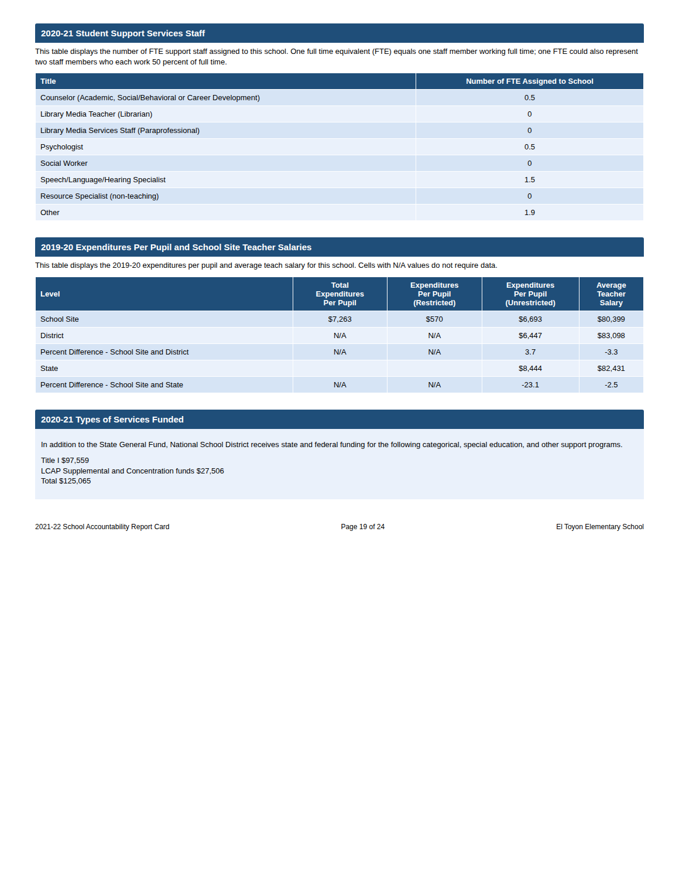2020-21 Student Support Services Staff
This table displays the number of FTE support staff assigned to this school. One full time equivalent (FTE) equals one staff member working full time; one FTE could also represent two staff members who each work 50 percent of full time.
| Title | Number of FTE Assigned to School |
| --- | --- |
| Counselor (Academic, Social/Behavioral or Career Development) | 0.5 |
| Library Media Teacher (Librarian) | 0 |
| Library Media Services Staff (Paraprofessional) | 0 |
| Psychologist | 0.5 |
| Social Worker | 0 |
| Speech/Language/Hearing Specialist | 1.5 |
| Resource Specialist (non-teaching) | 0 |
| Other | 1.9 |
2019-20 Expenditures Per Pupil and School Site Teacher Salaries
This table displays the 2019-20 expenditures per pupil and average teach salary for this school. Cells with N/A values do not require data.
| Level | Total Expenditures Per Pupil | Expenditures Per Pupil (Restricted) | Expenditures Per Pupil (Unrestricted) | Average Teacher Salary |
| --- | --- | --- | --- | --- |
| School Site | $7,263 | $570 | $6,693 | $80,399 |
| District | N/A | N/A | $6,447 | $83,098 |
| Percent Difference - School Site and District | N/A | N/A | 3.7 | -3.3 |
| State | | | $8,444 | $82,431 |
| Percent Difference - School Site and State | N/A | N/A | -23.1 | -2.5 |
2020-21 Types of Services Funded
In addition to the State General Fund, National School District receives state and federal funding for the following categorical, special education, and other support programs.
Title I $97,559
LCAP Supplemental and Concentration funds $27,506
Total $125,065
2021-22 School Accountability Report Card
Page 19 of 24
El Toyon Elementary School